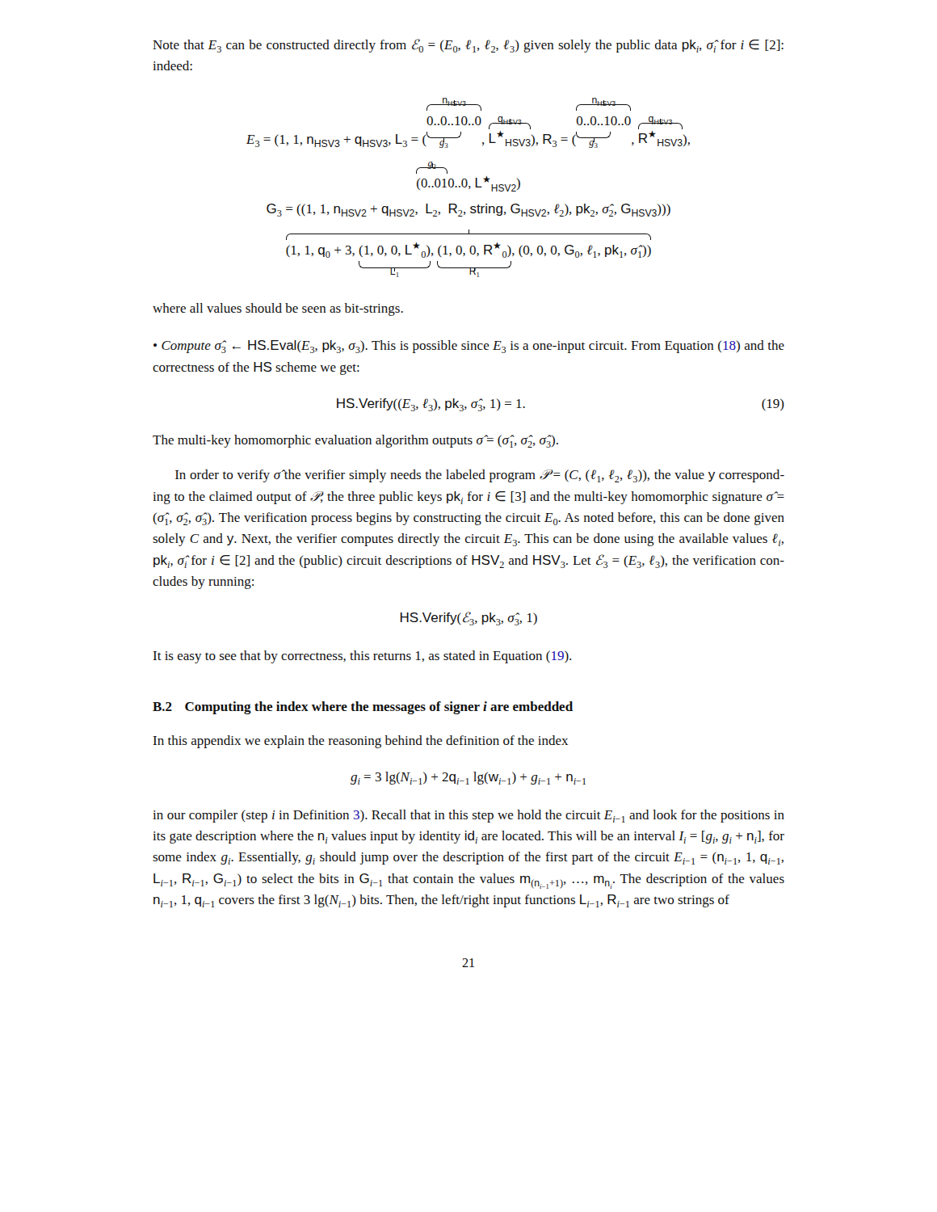Note that E3 can be constructed directly from ℰ0 = (E0, ℓ1, ℓ2, ℓ3) given solely the public data pki, σ̂i for i ∈ [2]: indeed:
E3 = (1, 1, nHSV3 + qHSV3, L3 = (nHSV3 g3 0..0..10..0, qHSV3 L★HSV3), R3 = (nHSV3 g3 0..0..10..0, qHSV3 R★HSV3),
g2 (0..010..0, L★HSV2)
G3 = ((1, 1, nHSV2 + qHSV2, L2, R2, string, GHSV2, ℓ2), pk2, σ̂2, GHSV3)))
(1, 1, q0 + 3, L1 (1, 0, 0, L★0), R1 (1, 0, 0, R★0), (0, 0, 0, G0, ℓ1, pk1, σ̂1))
where all values should be seen as bit-strings.
• Compute σ̂3 ← HS.Eval(E3, pk3, σ3). This is possible since E3 is a one-input circuit. From Equation (18) and the correctness of the HS scheme we get:
HS.Verify((E3, ℓ3), pk3, σ̂3, 1) = 1.
(19)
The multi-key homomorphic evaluation algorithm outputs σ̂ = (σ̂1, σ̂2, σ̂3).
In order to verify σ̂ the verifier simply needs the labeled program 𝒫 = (C, (ℓ1, ℓ2, ℓ3)), the value y corresponding to the claimed output of 𝒫, the three public keys pki for i ∈ [3] and the multi-key homomorphic signature σ̂ = (σ̂1, σ̂2, σ̂3). The verification process begins by constructing the circuit E0. As noted before, this can be done given solely C and y. Next, the verifier computes directly the circuit E3. This can be done using the available values ℓi, pki, σ̂i for i ∈ [2] and the (public) circuit descriptions of HSV2 and HSV3. Let ℰ3 = (E3, ℓ3), the verification concludes by running:
HS.Verify(ℰ3, pk3, σ̂3, 1)
It is easy to see that by correctness, this returns 1, as stated in Equation (19).
B.2 Computing the index where the messages of signer i are embedded
In this appendix we explain the reasoning behind the definition of the index
gi = 3 lg(Ni−1) + 2qi−1 lg(wi−1) + gi−1 + ni−1
in our compiler (step i in Definition 3). Recall that in this step we hold the circuit Ei−1 and look for the positions in its gate description where the ni values input by identity idi are located. This will be an interval Ii = [gi, gi + ni], for some index gi. Essentially, gi should jump over the description of the first part of the circuit Ei−1 = (ni−1, 1, qi−1, Li−1, Ri−1, Gi−1) to select the bits in Gi−1 that contain the values m(ni−1+1), …, mni. The description of the values ni−1, 1, qi−1 covers the first 3 lg(Ni−1) bits. Then, the left/right input functions Li−1, Ri−1 are two strings of
21